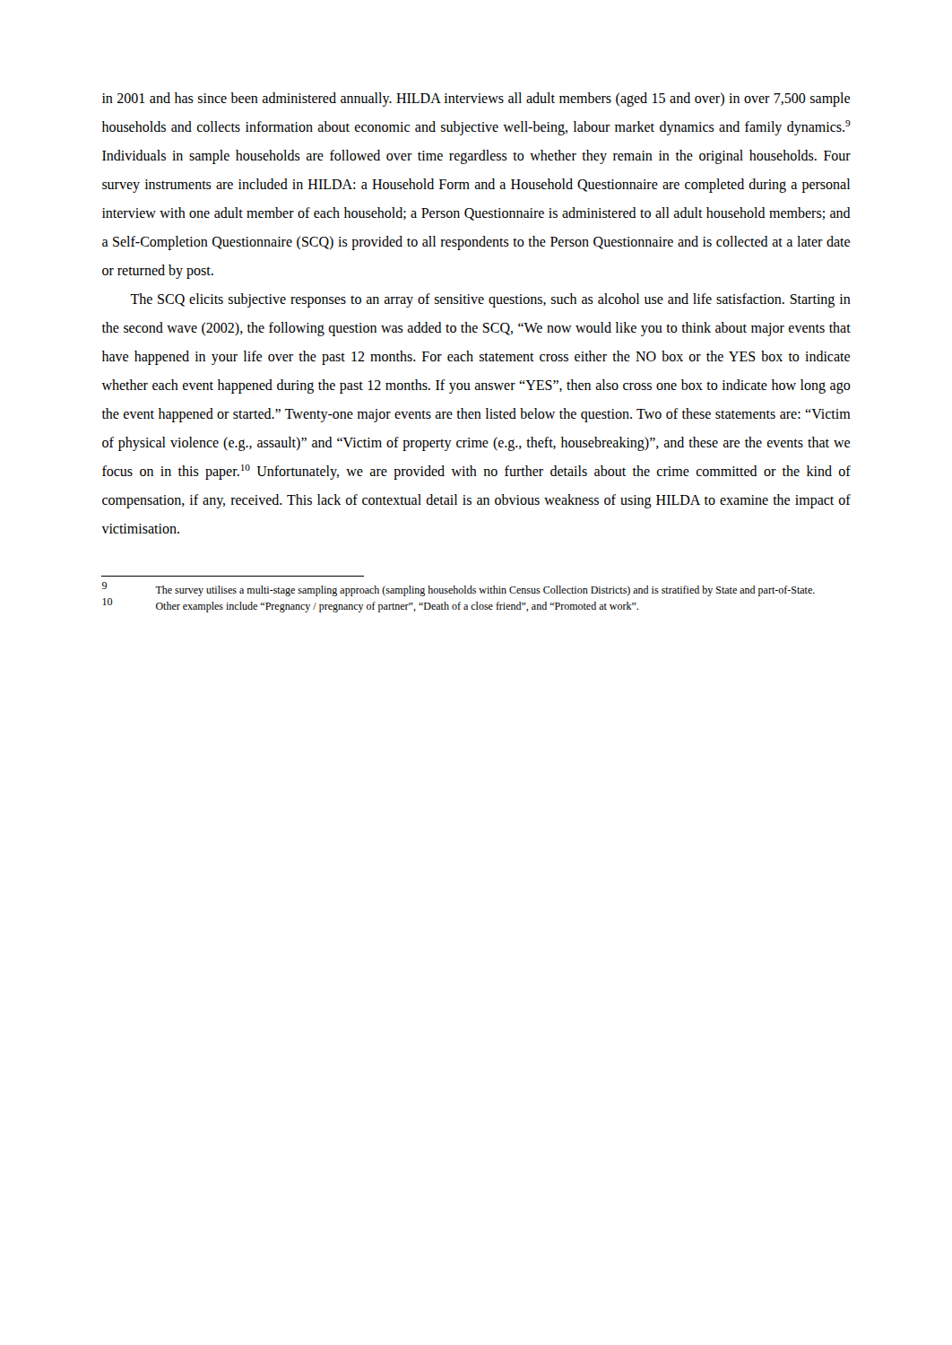in 2001 and has since been administered annually. HILDA interviews all adult members (aged 15 and over) in over 7,500 sample households and collects information about economic and subjective well-being, labour market dynamics and family dynamics.9 Individuals in sample households are followed over time regardless to whether they remain in the original households. Four survey instruments are included in HILDA: a Household Form and a Household Questionnaire are completed during a personal interview with one adult member of each household; a Person Questionnaire is administered to all adult household members; and a Self-Completion Questionnaire (SCQ) is provided to all respondents to the Person Questionnaire and is collected at a later date or returned by post.
The SCQ elicits subjective responses to an array of sensitive questions, such as alcohol use and life satisfaction. Starting in the second wave (2002), the following question was added to the SCQ, “We now would like you to think about major events that have happened in your life over the past 12 months. For each statement cross either the NO box or the YES box to indicate whether each event happened during the past 12 months. If you answer “YES”, then also cross one box to indicate how long ago the event happened or started.” Twenty-one major events are then listed below the question. Two of these statements are: “Victim of physical violence (e.g., assault)” and “Victim of property crime (e.g., theft, housebreaking)”, and these are the events that we focus on in this paper.10 Unfortunately, we are provided with no further details about the crime committed or the kind of compensation, if any, received. This lack of contextual detail is an obvious weakness of using HILDA to examine the impact of victimisation.
9 The survey utilises a multi-stage sampling approach (sampling households within Census Collection Districts) and is stratified by State and part-of-State.
10 Other examples include “Pregnancy / pregnancy of partner”, “Death of a close friend”, and “Promoted at work”.